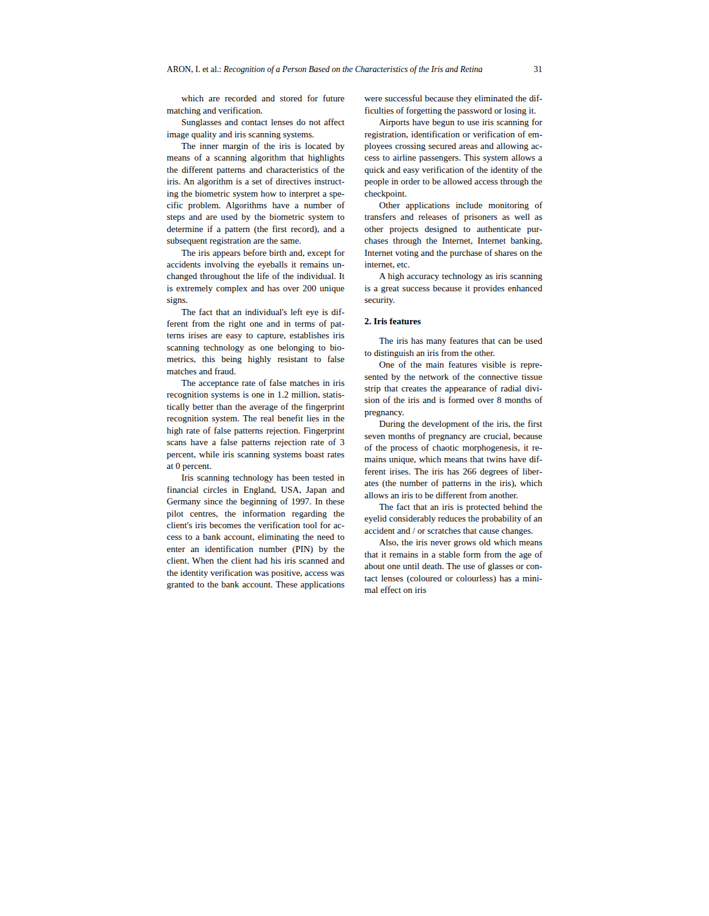31 ARON, I. et al.: Recognition of a Person Based on the Characteristics of the Iris and Retina
which are recorded and stored for future matching and verification.
Sunglasses and contact lenses do not affect image quality and iris scanning systems.
The inner margin of the iris is located by means of a scanning algorithm that highlights the different patterns and characteristics of the iris. An algorithm is a set of directives instructing the biometric system how to interpret a specific problem. Algorithms have a number of steps and are used by the biometric system to determine if a pattern (the first record), and a subsequent registration are the same.
The iris appears before birth and, except for accidents involving the eyeballs it remains unchanged throughout the life of the individual. It is extremely complex and has over 200 unique signs.
The fact that an individual's left eye is different from the right one and in terms of patterns irises are easy to capture, establishes iris scanning technology as one belonging to biometrics, this being highly resistant to false matches and fraud.
The acceptance rate of false matches in iris recognition systems is one in 1.2 million, statistically better than the average of the fingerprint recognition system. The real benefit lies in the high rate of false patterns rejection. Fingerprint scans have a false patterns rejection rate of 3 percent, while iris scanning systems boast rates at 0 percent.
Iris scanning technology has been tested in financial circles in England, USA, Japan and Germany since the beginning of 1997. In these pilot centres, the information regarding the client's iris becomes the verification tool for access to a bank account, eliminating the need to enter an identification number (PIN) by the client. When the client had his iris scanned and the identity verification was positive, access was granted to the bank account. These applications were successful because they eliminated the difficulties of forgetting the password or losing it.
Airports have begun to use iris scanning for registration, identification or verification of employees crossing secured areas and allowing access to airline passengers. This system allows a quick and easy verification of the identity of the people in order to be allowed access through the checkpoint.
Other applications include monitoring of transfers and releases of prisoners as well as other projects designed to authenticate purchases through the Internet, Internet banking, Internet voting and the purchase of shares on the internet, etc.
A high accuracy technology as iris scanning is a great success because it provides enhanced security.
2. Iris features
The iris has many features that can be used to distinguish an iris from the other.
One of the main features visible is represented by the network of the connective tissue strip that creates the appearance of radial division of the iris and is formed over 8 months of pregnancy.
During the development of the iris, the first seven months of pregnancy are crucial, because of the process of chaotic morphogenesis, it remains unique, which means that twins have different irises. The iris has 266 degrees of liberates (the number of patterns in the iris), which allows an iris to be different from another.
The fact that an iris is protected behind the eyelid considerably reduces the probability of an accident and / or scratches that cause changes.
Also, the iris never grows old which means that it remains in a stable form from the age of about one until death. The use of glasses or contact lenses (coloured or colourless) has a minimal effect on iris